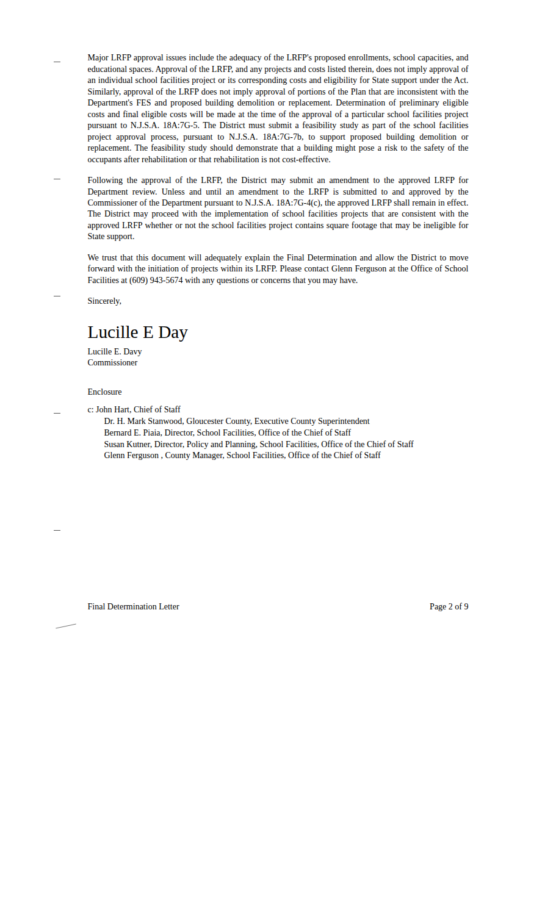Major LRFP approval issues include the adequacy of the LRFP's proposed enrollments, school capacities, and educational spaces. Approval of the LRFP, and any projects and costs listed therein, does not imply approval of an individual school facilities project or its corresponding costs and eligibility for State support under the Act. Similarly, approval of the LRFP does not imply approval of portions of the Plan that are inconsistent with the Department's FES and proposed building demolition or replacement. Determination of preliminary eligible costs and final eligible costs will be made at the time of the approval of a particular school facilities project pursuant to N.J.S.A. 18A:7G-5. The District must submit a feasibility study as part of the school facilities project approval process, pursuant to N.J.S.A. 18A:7G-7b, to support proposed building demolition or replacement. The feasibility study should demonstrate that a building might pose a risk to the safety of the occupants after rehabilitation or that rehabilitation is not cost-effective.
Following the approval of the LRFP, the District may submit an amendment to the approved LRFP for Department review. Unless and until an amendment to the LRFP is submitted to and approved by the Commissioner of the Department pursuant to N.J.S.A. 18A:7G-4(c), the approved LRFP shall remain in effect. The District may proceed with the implementation of school facilities projects that are consistent with the approved LRFP whether or not the school facilities project contains square footage that may be ineligible for State support.
We trust that this document will adequately explain the Final Determination and allow the District to move forward with the initiation of projects within its LRFP. Please contact Glenn Ferguson at the Office of School Facilities at (609) 943-5674 with any questions or concerns that you may have.
Sincerely,
Lucille E Day
Lucille E. Davy
Commissioner
Enclosure
c: John Hart, Chief of Staff
Dr. H. Mark Stanwood, Gloucester County, Executive County Superintendent
Bernard E. Piaia, Director, School Facilities, Office of the Chief of Staff
Susan Kutner, Director, Policy and Planning, School Facilities, Office of the Chief of Staff
Glenn Ferguson , County Manager, School Facilities, Office of the Chief of Staff
Final Determination Letter Page 2 of 9